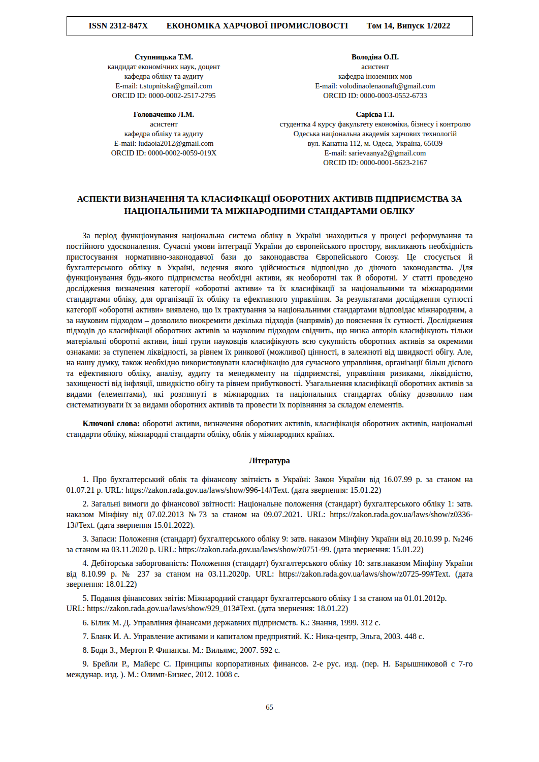ISSN 2312-847X ЕКОНОМІКА ХАРЧОВОЇ ПРОМИСЛОВОСТІ Том 14, Випуск 1/2022
Ступницька Т.М. кандидат економічних наук, доцент кафедра обліку та аудиту E-mail: t.stupnitska@gmail.com ORCID ID: 0000-0002-2517-2795
Володіна О.П. асистент кафедра іноземних мов E-mail: volodinaolenaonaft@gmail.com ORCID ID: 0000-0003-0552-6733
Головаченко Л.М. асистент кафедра обліку та аудиту E-mail: ludaoia2012@gmail.com ORCID ID: 0000-0002-0059-019X
Сарієва Г.І. студентка 4 курсу факультету економіки, бізнесу і контролю Одеська національна академія харчових технологій вул. Канатна 112, м. Одеса, Україна, 65039 E-mail: sarievaanya2@gmail.com ORCID ID: 0000-0001-5623-2167
Аспекти визначення та класифікації оборотних активів підприємства за національними та міжнародними стандартами обліку
За період функціонування національна система обліку в Україні знаходиться у процесі реформування та постійного удосконалення. Сучасні умови інтеграції України до європейського простору, викликають необхідність пристосування нормативно-законодавчої бази до законодавства Європейського Союзу. Це стосується й бухгалтерського обліку в Україні, ведення якого здійснюється відповідно до діючого законодавства. Для функціонування будь-якого підприємства необхідні активи, як необоротні так й оборотні. У статті проведено дослідження визначення категорії «оборотні активи» та їх класифікації за національними та міжнародними стандартами обліку, для організації їх обліку та ефективного управління. За результатами дослідження сутності категорії «оборотні активи» виявлено, що їх трактування за національними стандартами відповідає міжнародним, а за науковим підходом – дозволило виокремити декілька підходів (напрямів) до пояснення їх сутності. Дослідження підходів до класифікації оборотних активів за науковим підходом свідчить, що низка авторів класифікують тільки матеріальні оборотні активи, інші групи науковців класифікують всю сукупність оборотних активів за окремими ознаками: за ступенем ліквідності, за рівнем їх ринкової (можливої) цінності, в залежноті від швидкості обігу. Але, на нашу думку, також необхідно використовувати класифікацію для сучасного управління, організації більш дієвого та ефективного обліку, аналізу, аудиту та менеджменту на підприємстві, управління ризиками, ліквідністю, захищеності від інфляції, швидкістю обігу та рівнем прибутковості. Узагальнення класифікації оборотних активів за видами (елементами), які розглянуті в міжнародних та національних стандартах обліку дозволило нам систематизувати їх за видами оборотних активів та провести їх порівняння за складом елементів.
Ключові слова: оборотні активи, визначення оборотних активів, класифікація оборотних активів, національні стандарти обліку, міжнародні стандарти обліку, облік у міжнародних країнах.
Література
Про бухгалтерський облік та фінансову звітність в Україні: Закон України від 16.07.99 р. за станом на 01.07.21 р. URL: https://zakon.rada.gov.ua/laws/show/996-14#Text. (дата звернення: 15.01.22)
Загальні вимоги до фінансової звітності: Національне положення (стандарт) бухгалтерського обліку 1: затв. наказом Мінфіну від 07.02.2013 №73 за станом на 09.07.2021. URL: https://zakon.rada.gov.ua/laws/show/z0336-13#Text. (дата звернення 15.01.2022).
Запаси: Положення (стандарт) бухгалтерського обліку 9: затв. наказом Мінфіну України від 20.10.99 р. №246 за станом на 03.11.2020 р. URL: https://zakon.rada.gov.ua/laws/show/z0751-99. (дата звернення: 15.01.22)
Дебіторська заборгованість: Положення (стандарт) бухгалтерського обліку 10: затв.наказом Мінфіну України від 8.10.99 р. № 237 за станом на 03.11.2020р. URL: https://zakon.rada.gov.ua/laws/show/z0725-99#Text. (дата звернення: 18.01.22)
Подання фінансових звітів: Міжнародний стандарт бухгалтерського обліку 1 за станом на 01.01.2012р.
URL: https://zakon.rada.gov.ua/laws/show/929_013#Text. (дата звернення: 18.01.22)
Білик М. Д. Управління фінансами державних підприємств. К.: Знання, 1999. 312 с.
Бланк И. А. Управление активами и капиталом предприятий. К.: Ника-центр, Эльга, 2003. 448 с.
Боди З., Мертон Р. Финансы. М.: Вильямс, 2007. 592 с.
Брейли Р., Майерс С. Принципы корпоративных финансов. 2-е рус. изд. (пер. Н. Барышниковой с 7-го междунар. изд. ). М.: Олимп-Бизнес, 2012. 1008 с.
65